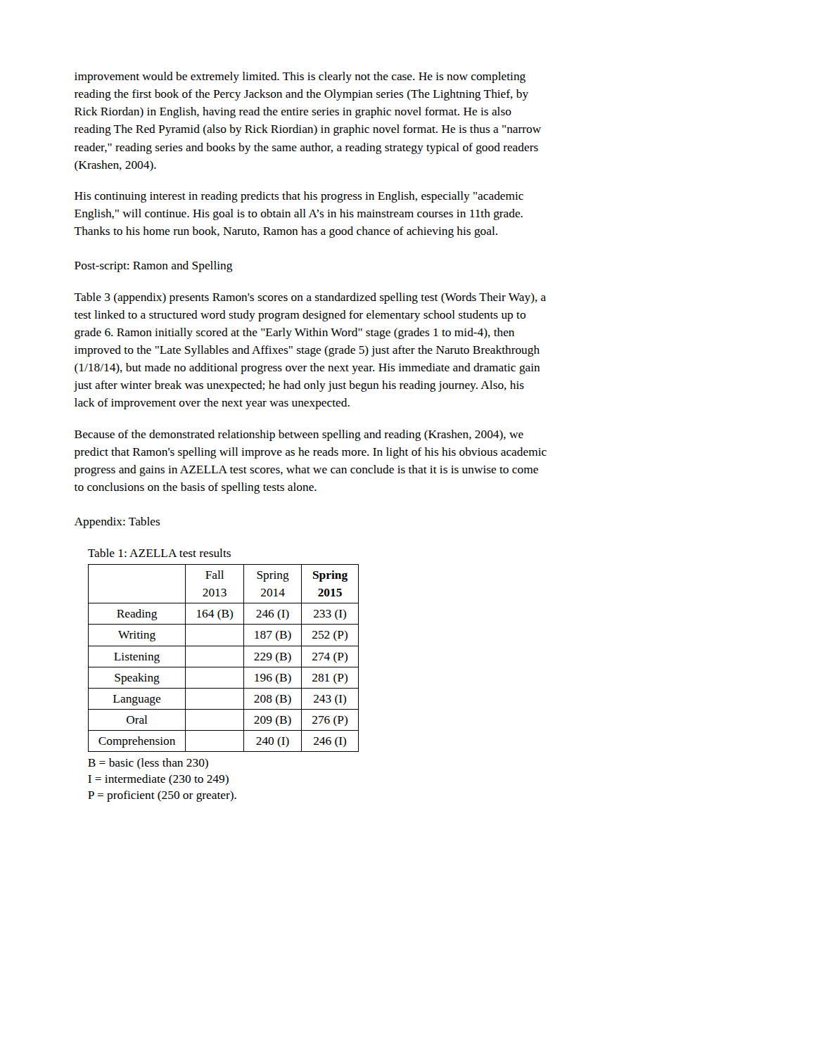improvement would be extremely limited. This is clearly not the case. He is now completing reading the first book of the Percy Jackson and the Olympian series (The Lightning Thief, by Rick Riordan) in English, having read the entire series in graphic novel format. He is also reading The Red Pyramid (also by Rick Riordian) in graphic novel format. He is thus a "narrow reader," reading series and books by the same author, a reading strategy typical of good readers (Krashen, 2004).
His continuing interest in reading predicts that his progress in English, especially "academic English," will continue. His goal is to obtain all A’s in his mainstream courses in 11th grade. Thanks to his home run book, Naruto, Ramon has a good chance of achieving his goal.
Post-script: Ramon and Spelling
Table 3 (appendix) presents Ramon's scores on a standardized spelling test (Words Their Way), a test linked to a structured word study program designed for elementary school students up to grade 6. Ramon initially scored at the "Early Within Word" stage (grades 1 to mid-4), then improved to the "Late Syllables and Affixes" stage (grade 5) just after the Naruto Breakthrough (1/18/14), but made no additional progress over the next year. His immediate and dramatic gain just after winter break was unexpected; he had only just begun his reading journey. Also, his lack of improvement over the next year was unexpected.
Because of the demonstrated relationship between spelling and reading (Krashen, 2004), we predict that Ramon's spelling will improve as he reads more. In light of his his obvious academic progress and gains in AZELLA test scores, what we can conclude is that it is is unwise to come to conclusions on the basis of spelling tests alone.
Appendix: Tables
Table 1: AZELLA test results
| | Fall 2013 | Spring 2014 | Spring 2015 |
| Reading | 164 (B) | 246 (I) | 233 (I) |
| Writing | | 187 (B) | 252 (P) |
| Listening | | 229 (B) | 274 (P) |
| Speaking | | 196 (B) | 281 (P) |
| Language | | 208 (B) | 243 (I) |
| Oral | | 209 (B) | 276 (P) |
| Comprehension | | 240 (I) | 246 (I) |
B = basic (less than 230) I = intermediate (230 to 249) P = proficient (250 or greater).